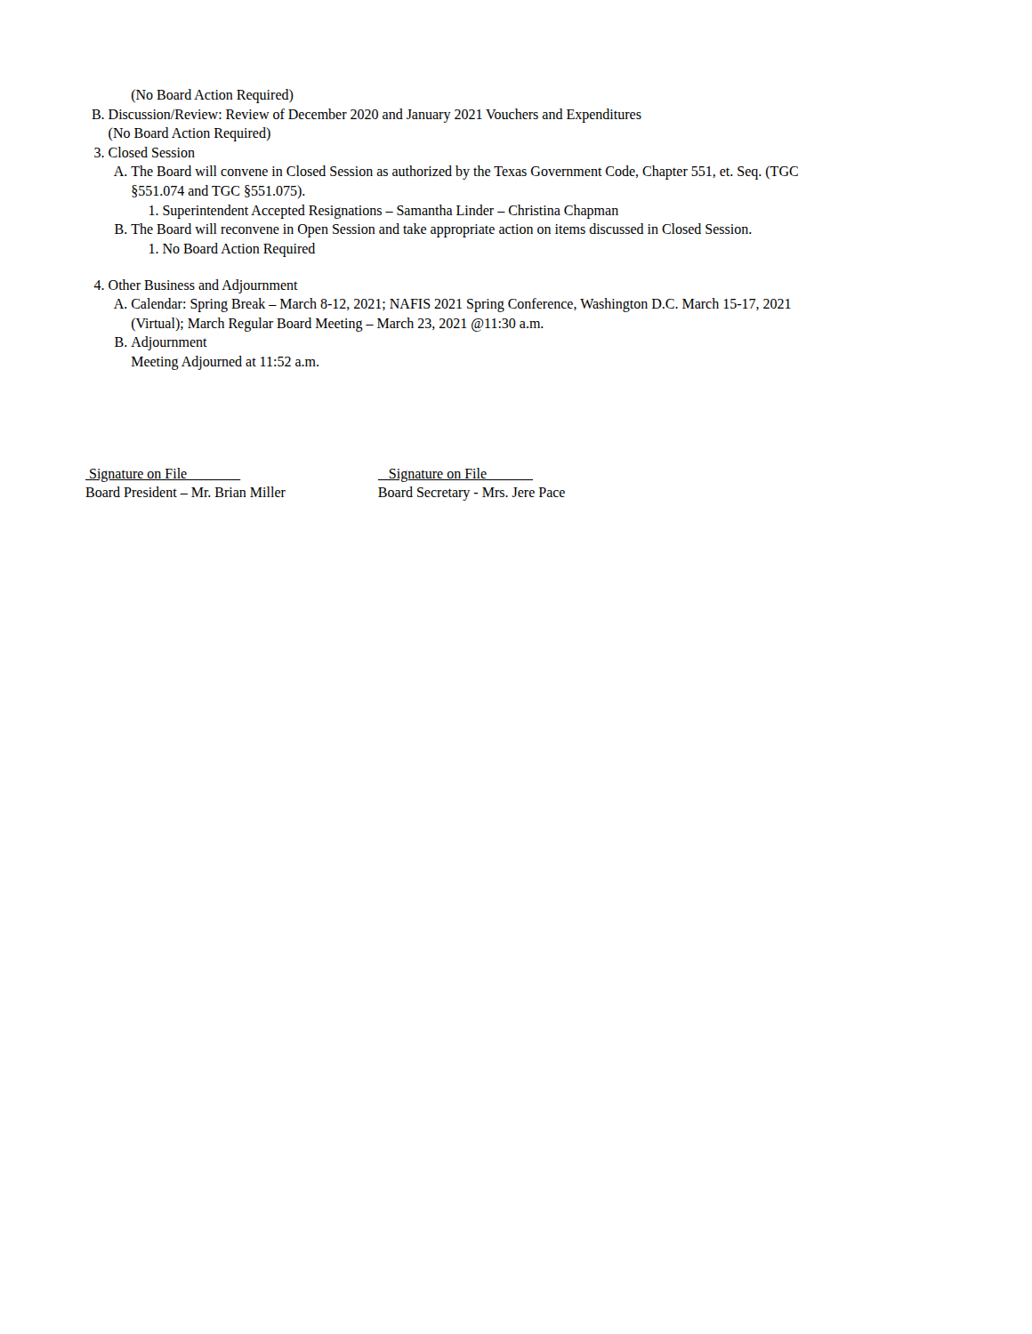(No Board Action Required)
Discussion/Review: Review of December 2020 and January 2021 Vouchers and Expenditures
(No Board Action Required)
Closed Session
The Board will convene in Closed Session as authorized by the Texas Government Code, Chapter 551, et. Seq. (TGC §551.074 and TGC §551.075).
Superintendent Accepted Resignations – Samantha Linder – Christina Chapman
The Board will reconvene in Open Session and take appropriate action on items discussed in Closed Session.
No Board Action Required
Other Business and Adjournment
Calendar: Spring Break – March 8-12, 2021; NAFIS 2021 Spring Conference, Washington D.C. March 15-17, 2021 (Virtual); March Regular Board Meeting – March 23, 2021 @11:30 a.m.
Adjournment
Meeting Adjourned at 11:52 a.m.
Signature on File
Board President – Mr. Brian Miller
Signature on File
Board Secretary - Mrs. Jere Pace